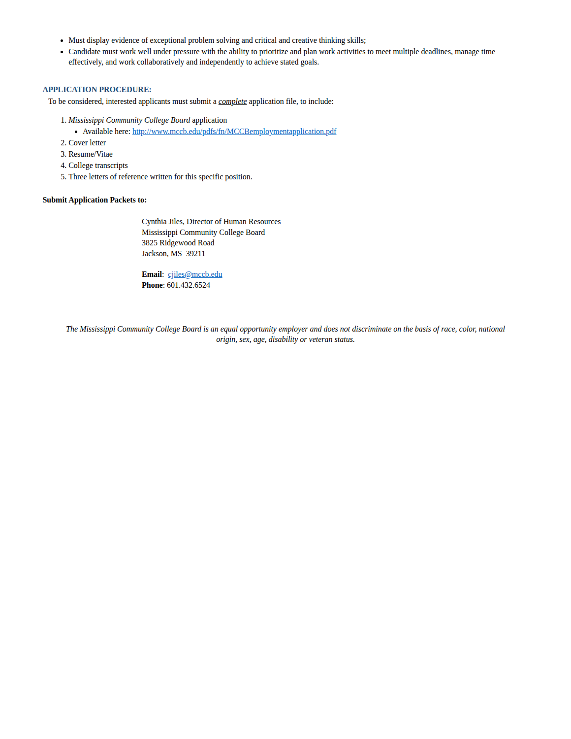Must display evidence of exceptional problem solving and critical and creative thinking skills;
Candidate must work well under pressure with the ability to prioritize and plan work activities to meet multiple deadlines, manage time effectively, and work collaboratively and independently to achieve stated goals.
APPLICATION PROCEDURE:
To be considered, interested applicants must submit a complete application file, to include:
Mississippi Community College Board application
Available here: http://www.mccb.edu/pdfs/fn/MCCBemploymentapplication.pdf
Cover letter
Resume/Vitae
College transcripts
Three letters of reference written for this specific position.
Submit Application Packets to:
Cynthia Jiles, Director of Human Resources
Mississippi Community College Board
3825 Ridgewood Road
Jackson, MS 39211
Email: cjiles@mccb.edu
Phone: 601.432.6524
The Mississippi Community College Board is an equal opportunity employer and does not discriminate on the basis of race, color, national origin, sex, age, disability or veteran status.